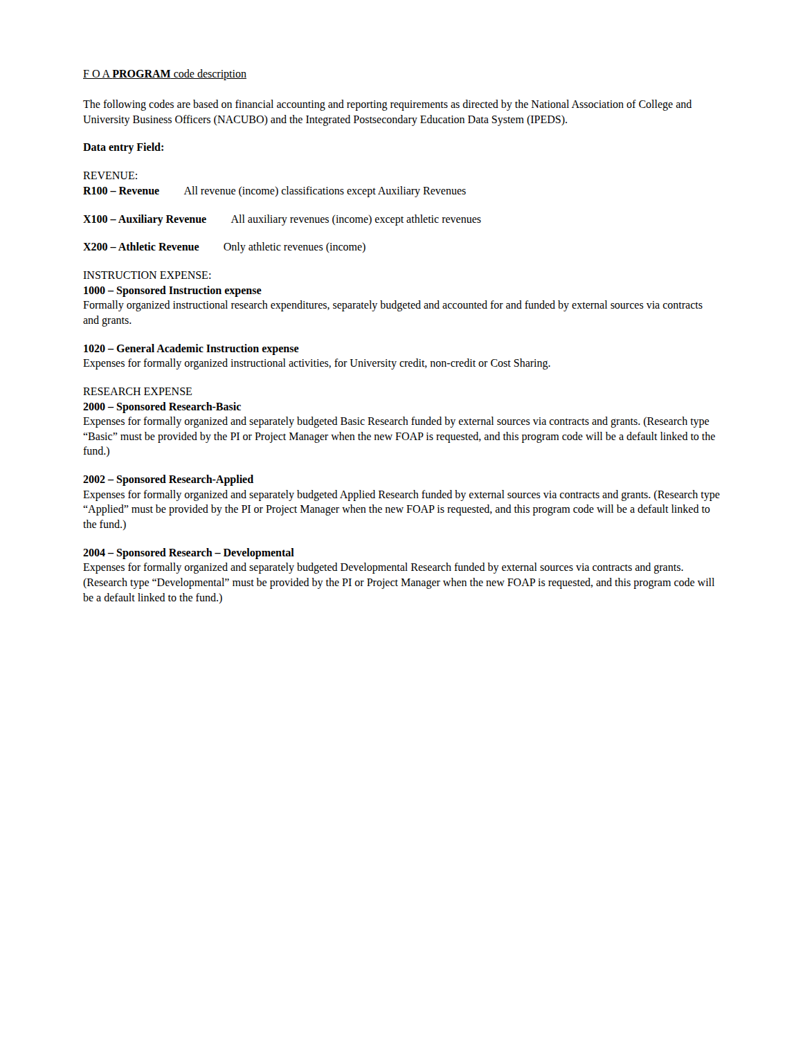F O A PROGRAM code description
The following codes are based on financial accounting and reporting requirements as directed by the National Association of College and University Business Officers (NACUBO) and the Integrated Postsecondary Education Data System (IPEDS).
Data entry Field:
REVENUE:
R100 – Revenue All revenue (income) classifications except Auxiliary Revenues
X100 – Auxiliary Revenue All auxiliary revenues (income) except athletic revenues
X200 – Athletic Revenue Only athletic revenues (income)
INSTRUCTION EXPENSE:
1000 – Sponsored Instruction expense
Formally organized instructional research expenditures, separately budgeted and accounted for and funded by external sources via contracts and grants.
1020 – General Academic Instruction expense
Expenses for formally organized instructional activities, for University credit, non-credit or Cost Sharing.
RESEARCH EXPENSE
2000 – Sponsored Research-Basic
Expenses for formally organized and separately budgeted Basic Research funded by external sources via contracts and grants. (Research type “Basic” must be provided by the PI or Project Manager when the new FOAP is requested, and this program code will be a default linked to the fund.)
2002 – Sponsored Research-Applied
Expenses for formally organized and separately budgeted Applied Research funded by external sources via contracts and grants. (Research type “Applied” must be provided by the PI or Project Manager when the new FOAP is requested, and this program code will be a default linked to the fund.)
2004 – Sponsored Research – Developmental
Expenses for formally organized and separately budgeted Developmental Research funded by external sources via contracts and grants. (Research type “Developmental” must be provided by the PI or Project Manager when the new FOAP is requested, and this program code will be a default linked to the fund.)